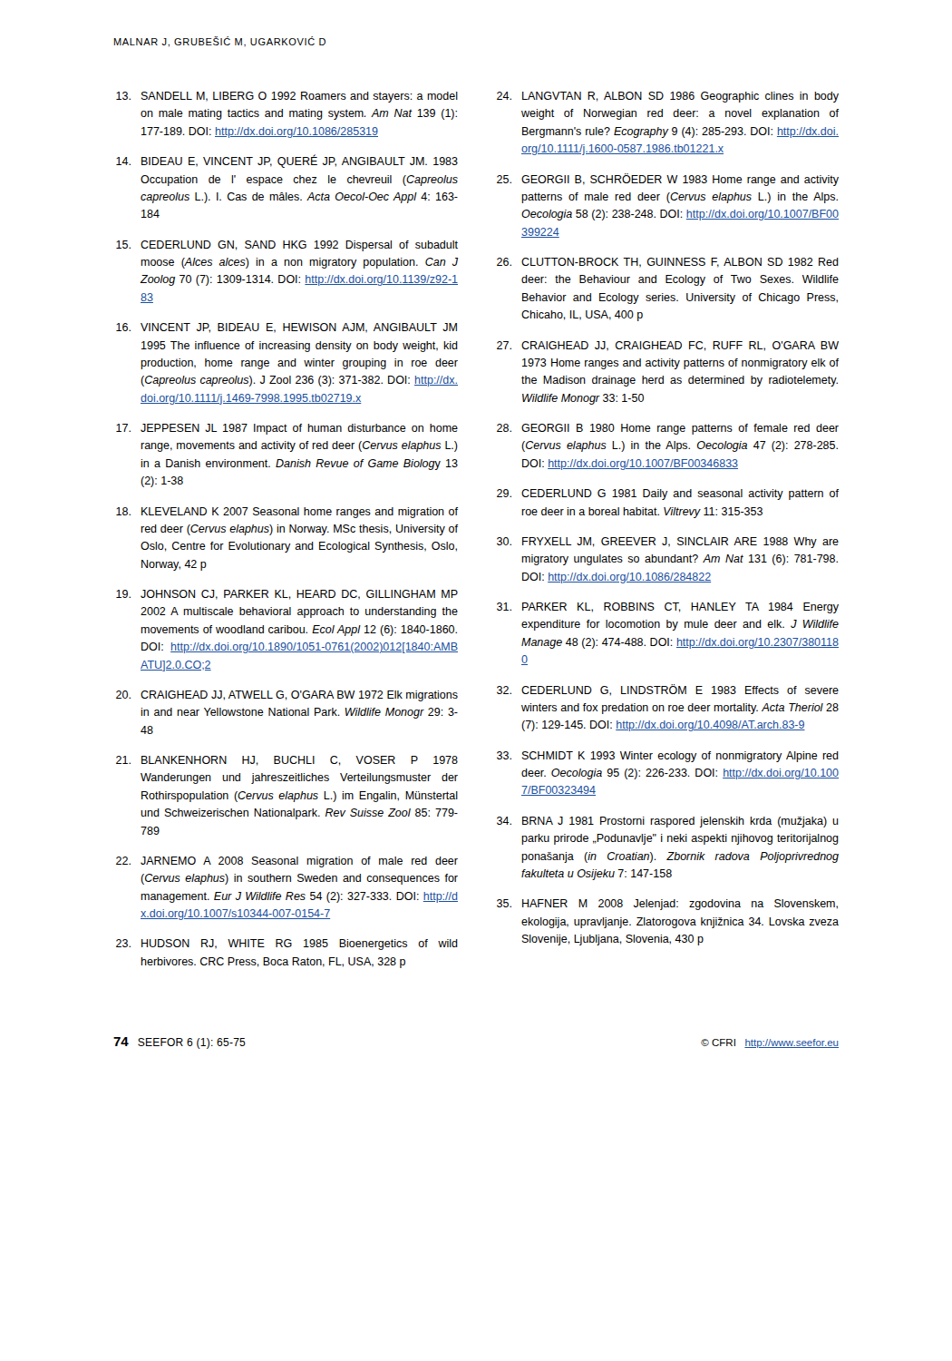MALNAR J, GRUBEŠIĆ M, UGARKOVIĆ D
13. SANDELL M, LIBERG O 1992 Roamers and stayers: a model on male mating tactics and mating system. Am Nat 139 (1): 177-189. DOI: http://dx.doi.org/10.1086/285319
14. BIDEAU E, VINCENT JP, QUERÉ JP, ANGIBAULT JM. 1983 Occupation de l' espace chez le chevreuil (Capreolus capreolus L.). I. Cas de mâles. Acta Oecol-Oec Appl 4: 163-184
15. CEDERLUND GN, SAND HKG 1992 Dispersal of subadult moose (Alces alces) in a non migratory population. Can J Zoolog 70 (7): 1309-1314. DOI: http://dx.doi.org/10.1139/z92-183
16. VINCENT JP, BIDEAU E, HEWISON AJM, ANGIBAULT JM 1995 The influence of increasing density on body weight, kid production, home range and winter grouping in roe deer (Capreolus capreolus). J Zool 236 (3): 371-382. DOI: http://dx.doi.org/10.1111/j.1469-7998.1995.tb02719.x
17. JEPPESEN JL 1987 Impact of human disturbance on home range, movements and activity of red deer (Cervus elaphus L.) in a Danish environment. Danish Revue of Game Biology 13 (2): 1-38
18. KLEVELAND K 2007 Seasonal home ranges and migration of red deer (Cervus elaphus) in Norway. MSc thesis, University of Oslo, Centre for Evolutionary and Ecological Synthesis, Oslo, Norway, 42 p
19. JOHNSON CJ, PARKER KL, HEARD DC, GILLINGHAM MP 2002 A multiscale behavioral approach to understanding the movements of woodland caribou. Ecol Appl 12 (6): 1840-1860. DOI: http://dx.doi.org/10.1890/1051-0761(2002)012[1840:AMBATU]2.0.CO;2
20. CRAIGHEAD JJ, ATWELL G, O'GARA BW 1972 Elk migrations in and near Yellowstone National Park. Wildlife Monogr 29: 3-48
21. BLANKENHORN HJ, BUCHLI C, VOSER P 1978 Wanderungen und jahreszeitliches Verteilungsmuster der Rothirspopulation (Cervus elaphus L.) im Engalin, Münstertal und Schweizerischen Nationalpark. Rev Suisse Zool 85: 779-789
22. JARNEMO A 2008 Seasonal migration of male red deer (Cervus elaphus) in southern Sweden and consequences for management. Eur J Wildlife Res 54 (2): 327-333. DOI: http://dx.doi.org/10.1007/s10344-007-0154-7
23. HUDSON RJ, WHITE RG 1985 Bioenergetics of wild herbivores. CRC Press, Boca Raton, FL, USA, 328 p
24. LANGVTAN R, ALBON SD 1986 Geographic clines in body weight of Norwegian red deer: a novel explanation of Bergmann's rule? Ecography 9 (4): 285-293. DOI: http://dx.doi.org/10.1111/j.1600-0587.1986.tb01221.x
25. GEORGII B, SCHRÖEDER W 1983 Home range and activity patterns of male red deer (Cervus elaphus L.) in the Alps. Oecologia 58 (2): 238-248. DOI: http://dx.doi.org/10.1007/BF00399224
26. CLUTTON-BROCK TH, GUINNESS F, ALBON SD 1982 Red deer: the Behaviour and Ecology of Two Sexes. Wildlife Behavior and Ecology series. University of Chicago Press, Chicaho, IL, USA, 400 p
27. CRAIGHEAD JJ, CRAIGHEAD FC, RUFF RL, O'GARA BW 1973 Home ranges and activity patterns of nonmigratory elk of the Madison drainage herd as determined by radiotelemety. Wildlife Monogr 33: 1-50
28. GEORGII B 1980 Home range patterns of female red deer (Cervus elaphus L.) in the Alps. Oecologia 47 (2): 278-285. DOI: http://dx.doi.org/10.1007/BF00346833
29. CEDERLUND G 1981 Daily and seasonal activity pattern of roe deer in a boreal habitat. Viltrevy 11: 315-353
30. FRYXELL JM, GREEVER J, SINCLAIR ARE 1988 Why are migratory ungulates so abundant? Am Nat 131 (6): 781-798. DOI: http://dx.doi.org/10.1086/284822
31. PARKER KL, ROBBINS CT, HANLEY TA 1984 Energy expenditure for locomotion by mule deer and elk. J Wildlife Manage 48 (2): 474-488. DOI: http://dx.doi.org/10.2307/3801180
32. CEDERLUND G, LINDSTRÖM E 1983 Effects of severe winters and fox predation on roe deer mortality. Acta Theriol 28 (7): 129-145. DOI: http://dx.doi.org/10.4098/AT.arch.83-9
33. SCHMIDT K 1993 Winter ecology of nonmigratory Alpine red deer. Oecologia 95 (2): 226-233. DOI: http://dx.doi.org/10.1007/BF00323494
34. BRNA J 1981 Prostorni raspored jelenskih krda (mužjaka) u parku prirode „Podunavlje" i neki aspekti njihovog teritorijalnog ponašanja (in Croatian). Zbornik radova Poljoprivrednog fakulteta u Osijeku 7: 147-158
35. HAFNER M 2008 Jelenjad: zgodovina na Slovenskem, ekologija, upravljanje. Zlatorogova knjižnica 34. Lovska zveza Slovenije, Ljubljana, Slovenia, 430 p
74 SEEFOR 6 (1): 65-75 © CFRI http://www.seefor.eu